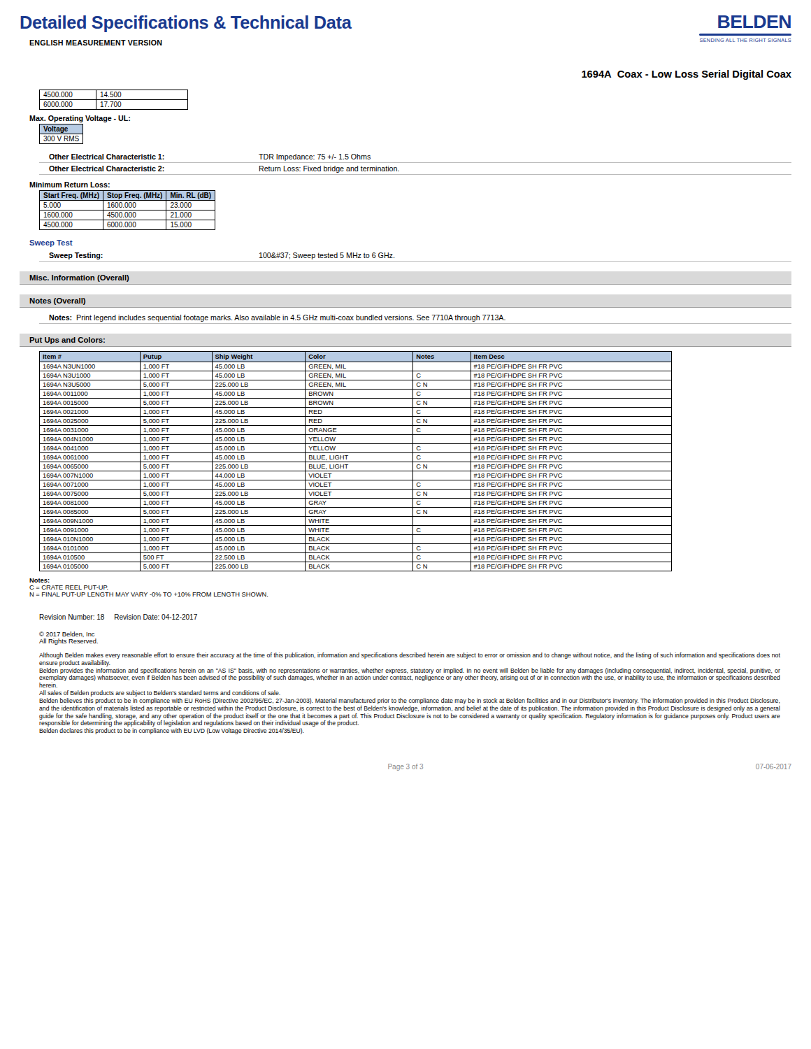Detailed Specifications & Technical Data
ENGLISH MEASUREMENT VERSION
BELDEN
SENDING ALL THE RIGHT SIGNALS
1694A Coax - Low Loss Serial Digital Coax
| 4500.000 | 14.500 |
| 6000.000 | 17.700 |
Max. Operating Voltage - UL:
| Voltage |
| --- |
| 300 V RMS |
Other Electrical Characteristic 1:
TDR Impedance: 75 +/- 1.5 Ohms
Other Electrical Characteristic 2:
Return Loss: Fixed bridge and termination.
Minimum Return Loss:
| Start Freq. (MHz) | Stop Freq. (MHz) | Min. RL (dB) |
| --- | --- | --- |
| 5.000 | 1600.000 | 23.000 |
| 1600.000 | 4500.000 | 21.000 |
| 4500.000 | 6000.000 | 15.000 |
Sweep Test
Sweep Testing:
100&#37; Sweep tested 5 MHz to 6 GHz.
Misc. Information (Overall)
Notes (Overall)
Notes: Print legend includes sequential footage marks. Also available in 4.5 GHz multi-coax bundled versions. See 7710A through 7713A.
Put Ups and Colors:
| Item # | Putup | Ship Weight | Color | Notes | Item Desc |
| --- | --- | --- | --- | --- | --- |
| 1694A N3UN1000 | 1,000 FT | 45.000 LB | GREEN, MIL | | #18 PE/GIFHDPE SH FR PVC |
| 1694A N3U1000 | 1,000 FT | 45.000 LB | GREEN, MIL | C | #18 PE/GIFHDPE SH FR PVC |
| 1694A N3U5000 | 5,000 FT | 225.000 LB | GREEN, MIL | C N | #18 PE/GIFHDPE SH FR PVC |
| 1694A 0011000 | 1,000 FT | 45.000 LB | BROWN | C | #18 PE/GIFHDPE SH FR PVC |
| 1694A 0015000 | 5,000 FT | 225.000 LB | BROWN | C N | #18 PE/GIFHDPE SH FR PVC |
| 1694A 0021000 | 1,000 FT | 45.000 LB | RED | C | #18 PE/GIFHDPE SH FR PVC |
| 1694A 0025000 | 5,000 FT | 225.000 LB | RED | C N | #18 PE/GIFHDPE SH FR PVC |
| 1694A 0031000 | 1,000 FT | 45.000 LB | ORANGE | C | #18 PE/GIFHDPE SH FR PVC |
| 1694A 004N1000 | 1,000 FT | 45.000 LB | YELLOW | | #18 PE/GIFHDPE SH FR PVC |
| 1694A 0041000 | 1,000 FT | 45.000 LB | YELLOW | C | #18 PE/GIFHDPE SH FR PVC |
| 1694A 0061000 | 1,000 FT | 45.000 LB | BLUE, LIGHT | C | #18 PE/GIFHDPE SH FR PVC |
| 1694A 0065000 | 5,000 FT | 225.000 LB | BLUE, LIGHT | C N | #18 PE/GIFHDPE SH FR PVC |
| 1694A 007N1000 | 1,000 FT | 44.000 LB | VIOLET | | #18 PE/GIFHDPE SH FR PVC |
| 1694A 0071000 | 1,000 FT | 45.000 LB | VIOLET | C | #18 PE/GIFHDPE SH FR PVC |
| 1694A 0075000 | 5,000 FT | 225.000 LB | VIOLET | C N | #18 PE/GIFHDPE SH FR PVC |
| 1694A 0081000 | 1,000 FT | 45.000 LB | GRAY | C | #18 PE/GIFHDPE SH FR PVC |
| 1694A 0085000 | 5,000 FT | 225.000 LB | GRAY | C N | #18 PE/GIFHDPE SH FR PVC |
| 1694A 009N1000 | 1,000 FT | 45.000 LB | WHITE | | #18 PE/GIFHDPE SH FR PVC |
| 1694A 0091000 | 1,000 FT | 45.000 LB | WHITE | C | #18 PE/GIFHDPE SH FR PVC |
| 1694A 010N1000 | 1,000 FT | 45.000 LB | BLACK | | #18 PE/GIFHDPE SH FR PVC |
| 1694A 0101000 | 1,000 FT | 45.000 LB | BLACK | C | #18 PE/GIFHDPE SH FR PVC |
| 1694A 010500 | 500 FT | 22.500 LB | BLACK | C | #18 PE/GIFHDPE SH FR PVC |
| 1694A 0105000 | 5,000 FT | 225.000 LB | BLACK | C N | #18 PE/GIFHDPE SH FR PVC |
Notes:
C = CRATE REEL PUT-UP.
N = FINAL PUT-UP LENGTH MAY VARY -0% TO +10% FROM LENGTH SHOWN.
Revision Number: 18 Revision Date: 04-12-2017
© 2017 Belden, Inc
All Rights Reserved.
Although Belden makes every reasonable effort to ensure their accuracy at the time of this publication, information and specifications described herein are subject to error or omission and to change without notice, and the listing of such information and specifications does not ensure product availability.
Belden provides the information and specifications herein on an "AS IS" basis, with no representations or warranties, whether express, statutory or implied. In no event will Belden be liable for any damages (including consequential, indirect, incidental, special, punitive, or exemplary damages) whatsoever, even if Belden has been advised of the possibility of such damages, whether in an action under contract, negligence or any other theory, arising out of or in connection with the use, or inability to use, the information or specifications described herein.
All sales of Belden products are subject to Belden's standard terms and conditions of sale.
Belden believes this product to be in compliance with EU RoHS (Directive 2002/95/EC, 27-Jan-2003). Material manufactured prior to the compliance date may be in stock at Belden facilities and in our Distributor's inventory. The information provided in this Product Disclosure, and the identification of materials listed as reportable or restricted within the Product Disclosure, is correct to the best of Belden's knowledge, information, and belief at the date of its publication. The information provided in this Product Disclosure is designed only as a general guide for the safe handling, storage, and any other operation of the product itself or the one that it becomes a part of. This Product Disclosure is not to be considered a warranty or quality specification. Regulatory information is for guidance purposes only. Product users are responsible for determining the applicability of legislation and regulations based on their individual usage of the product.
Belden declares this product to be in compliance with EU LVD (Low Voltage Directive 2014/35/EU).
Page 3 of 3
07-06-2017